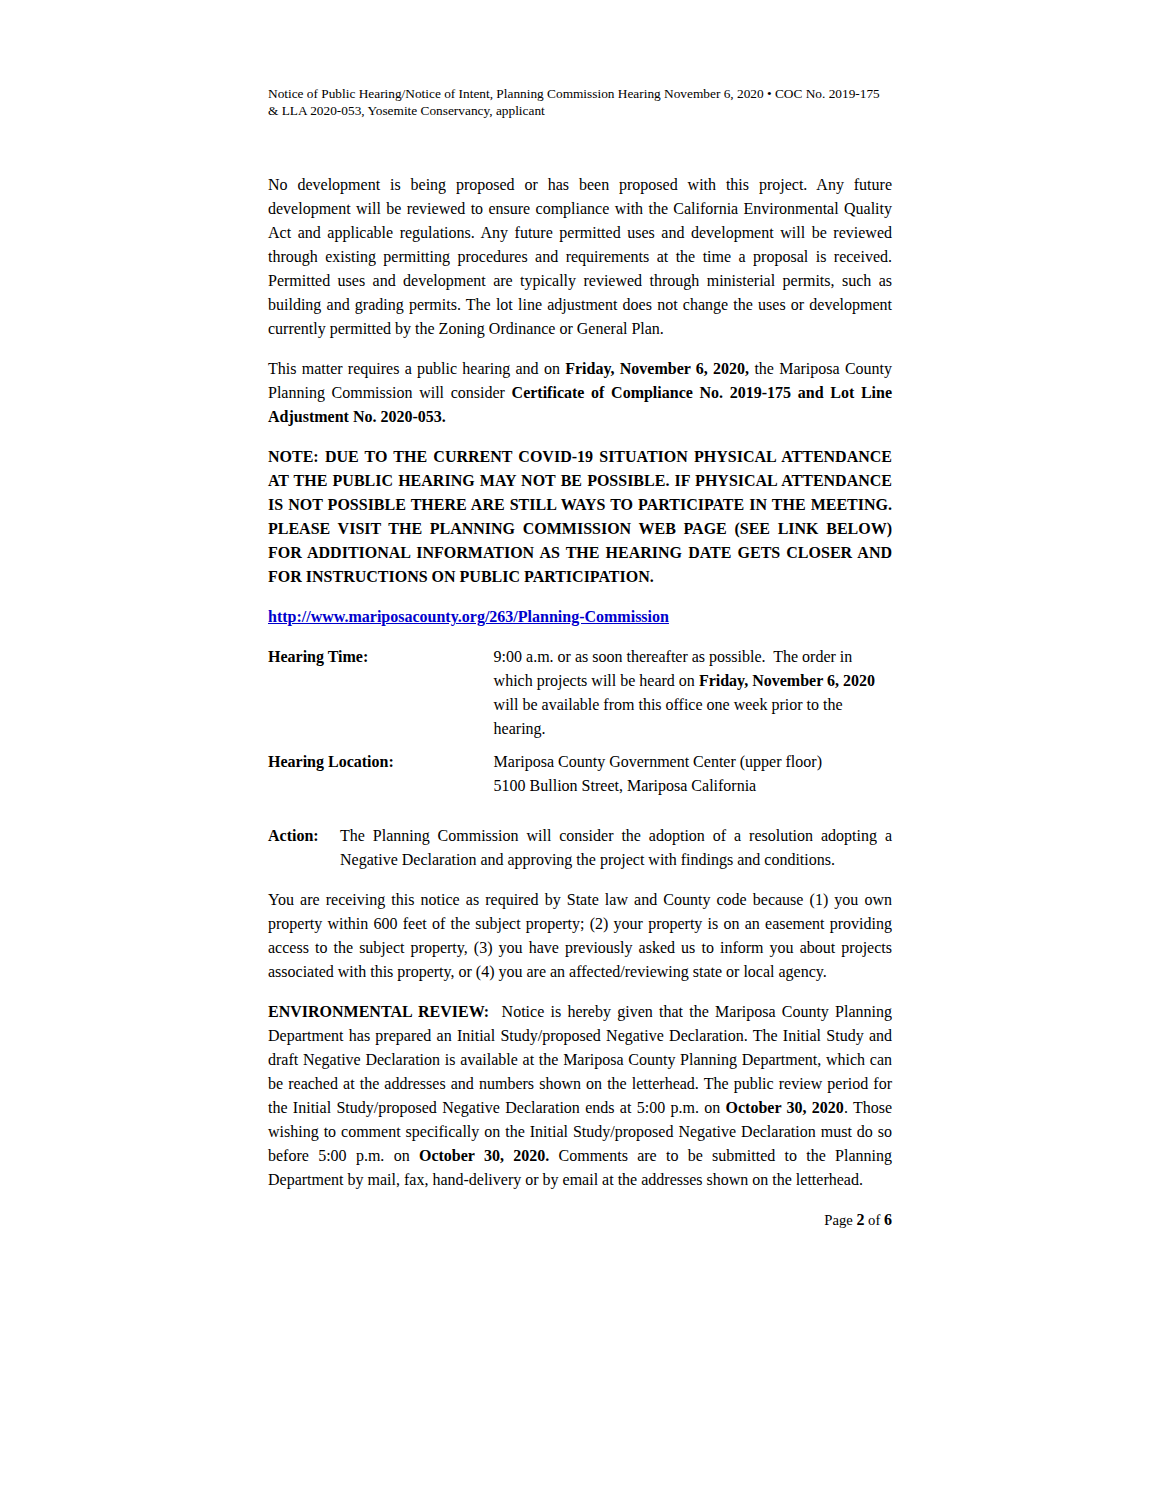Notice of Public Hearing/Notice of Intent, Planning Commission Hearing November 6, 2020 • COC No. 2019-175 & LLA 2020-053, Yosemite Conservancy, applicant
No development is being proposed or has been proposed with this project. Any future development will be reviewed to ensure compliance with the California Environmental Quality Act and applicable regulations. Any future permitted uses and development will be reviewed through existing permitting procedures and requirements at the time a proposal is received. Permitted uses and development are typically reviewed through ministerial permits, such as building and grading permits. The lot line adjustment does not change the uses or development currently permitted by the Zoning Ordinance or General Plan.
This matter requires a public hearing and on Friday, November 6, 2020, the Mariposa County Planning Commission will consider Certificate of Compliance No. 2019-175 and Lot Line Adjustment No. 2020-053.
NOTE: DUE TO THE CURRENT COVID-19 SITUATION PHYSICAL ATTENDANCE AT THE PUBLIC HEARING MAY NOT BE POSSIBLE. IF PHYSICAL ATTENDANCE IS NOT POSSIBLE THERE ARE STILL WAYS TO PARTICIPATE IN THE MEETING. PLEASE VISIT THE PLANNING COMMISSION WEB PAGE (SEE LINK BELOW) FOR ADDITIONAL INFORMATION AS THE HEARING DATE GETS CLOSER AND FOR INSTRUCTIONS ON PUBLIC PARTICIPATION.
http://www.mariposacounty.org/263/Planning-Commission
| Hearing Time: | 9:00 a.m. or as soon thereafter as possible. The order in which projects will be heard on Friday, November 6, 2020 will be available from this office one week prior to the hearing. |
| Hearing Location: | Mariposa County Government Center (upper floor) 5100 Bullion Street, Mariposa California |
| Action: | The Planning Commission will consider the adoption of a resolution adopting a Negative Declaration and approving the project with findings and conditions. |
You are receiving this notice as required by State law and County code because (1) you own property within 600 feet of the subject property; (2) your property is on an easement providing access to the subject property, (3) you have previously asked us to inform you about projects associated with this property, or (4) you are an affected/reviewing state or local agency.
ENVIRONMENTAL REVIEW: Notice is hereby given that the Mariposa County Planning Department has prepared an Initial Study/proposed Negative Declaration. The Initial Study and draft Negative Declaration is available at the Mariposa County Planning Department, which can be reached at the addresses and numbers shown on the letterhead. The public review period for the Initial Study/proposed Negative Declaration ends at 5:00 p.m. on October 30, 2020. Those wishing to comment specifically on the Initial Study/proposed Negative Declaration must do so before 5:00 p.m. on October 30, 2020. Comments are to be submitted to the Planning Department by mail, fax, hand-delivery or by email at the addresses shown on the letterhead.
Page 2 of 6